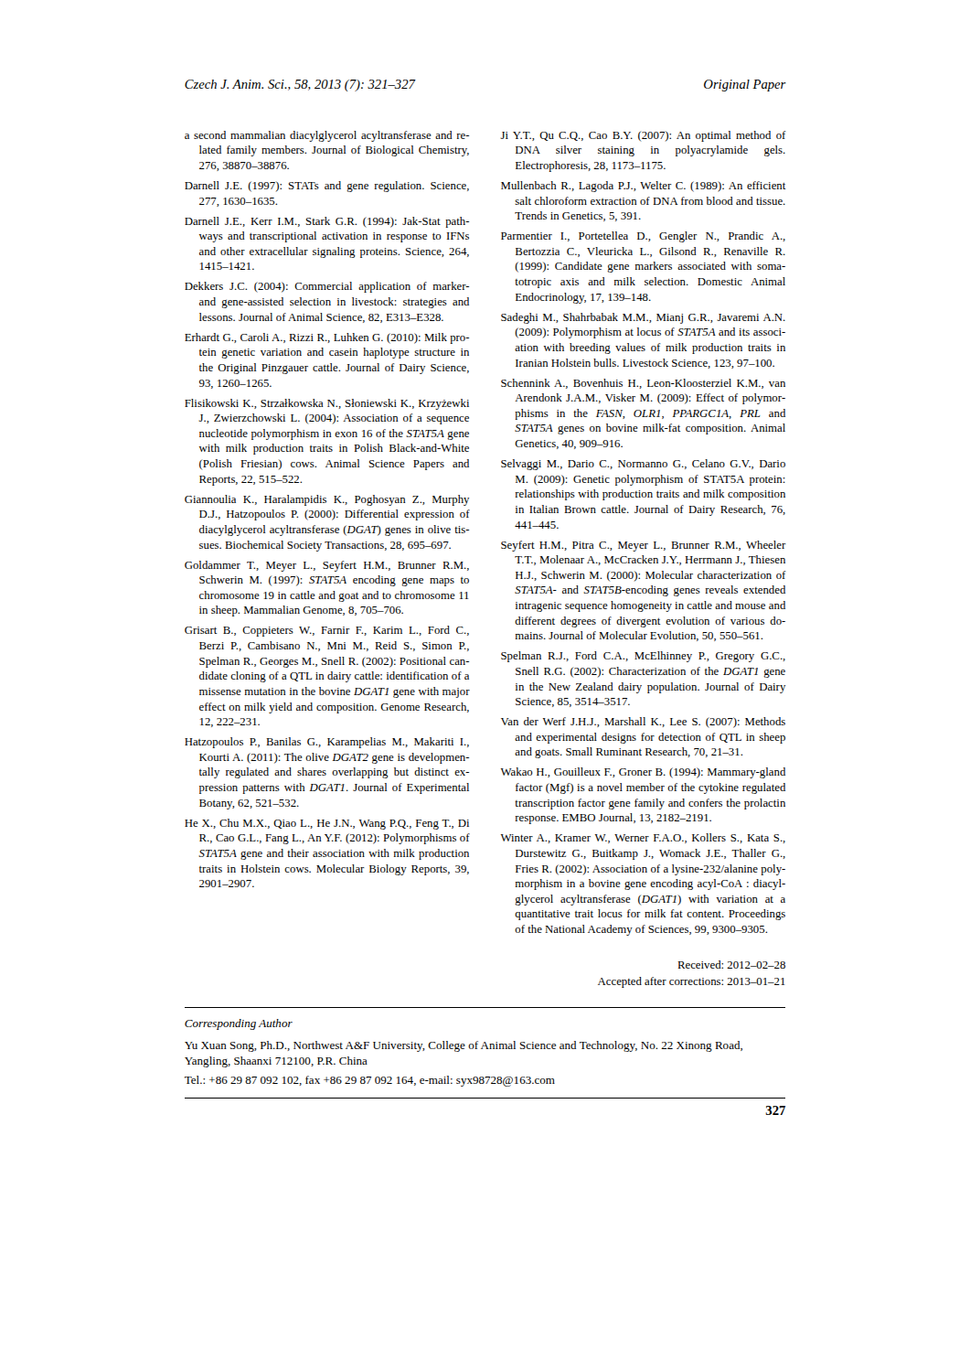Czech J. Anim. Sci., 58, 2013 (7): 321–327
Original Paper
a second mammalian diacylglycerol acyltransferase and related family members. Journal of Biological Chemistry, 276, 38870–38876.
Darnell J.E. (1997): STATs and gene regulation. Science, 277, 1630–1635.
Darnell J.E., Kerr I.M., Stark G.R. (1994): Jak-Stat pathways and transcriptional activation in response to IFNs and other extracellular signaling proteins. Science, 264, 1415–1421.
Dekkers J.C. (2004): Commercial application of marker- and gene-assisted selection in livestock: strategies and lessons. Journal of Animal Science, 82, E313–E328.
Erhardt G., Caroli A., Rizzi R., Luhken G. (2010): Milk protein genetic variation and casein haplotype structure in the Original Pinzgauer cattle. Journal of Dairy Science, 93, 1260–1265.
Flisikowski K., Strzałkowska N., Słoniewski K., Krzyżewki J., Zwierzchowski L. (2004): Association of a sequence nucleotide polymorphism in exon 16 of the STAT5A gene with milk production traits in Polish Black-and-White (Polish Friesian) cows. Animal Science Papers and Reports, 22, 515–522.
Giannoulia K., Haralampidis K., Poghosyan Z., Murphy D.J., Hatzopoulos P. (2000): Differential expression of diacylglycerol acyltransferase (DGAT) genes in olive tissues. Biochemical Society Transactions, 28, 695–697.
Goldammer T., Meyer L., Seyfert H.M., Brunner R.M., Schwerin M. (1997): STAT5A encoding gene maps to chromosome 19 in cattle and goat and to chromosome 11 in sheep. Mammalian Genome, 8, 705–706.
Grisart B., Coppieters W., Farnir F., Karim L., Ford C., Berzi P., Cambisano N., Mni M., Reid S., Simon P., Spelman R., Georges M., Snell R. (2002): Positional candidate cloning of a QTL in dairy cattle: identification of a missense mutation in the bovine DGAT1 gene with major effect on milk yield and composition. Genome Research, 12, 222–231.
Hatzopoulos P., Banilas G., Karampelias M., Makariti I., Kourti A. (2011): The olive DGAT2 gene is developmentally regulated and shares overlapping but distinct expression patterns with DGAT1. Journal of Experimental Botany, 62, 521–532.
He X., Chu M.X., Qiao L., He J.N., Wang P.Q., Feng T., Di R., Cao G.L., Fang L., An Y.F. (2012): Polymorphisms of STAT5A gene and their association with milk production traits in Holstein cows. Molecular Biology Reports, 39, 2901–2907.
Ji Y.T., Qu C.Q., Cao B.Y. (2007): An optimal method of DNA silver staining in polyacrylamide gels. Electrophoresis, 28, 1173–1175.
Mullenbach R., Lagoda P.J., Welter C. (1989): An efficient salt chloroform extraction of DNA from blood and tissue. Trends in Genetics, 5, 391.
Parmentier I., Portetellea D., Gengler N., Prandic A., Bertozzia C., Vleuricka L., Gilsond R., Renaville R. (1999): Candidate gene markers associated with somatotropic axis and milk selection. Domestic Animal Endocrinology, 17, 139–148.
Sadeghi M., Shahrbabak M.M., Mianj G.R., Javaremi A.N. (2009): Polymorphism at locus of STAT5A and its association with breeding values of milk production traits in Iranian Holstein bulls. Livestock Science, 123, 97–100.
Schennink A., Bovenhuis H., Leon-Kloosterziel K.M., van Arendonk J.A.M., Visker M. (2009): Effect of polymorphisms in the FASN, OLR1, PPARGC1A, PRL and STAT5A genes on bovine milk-fat composition. Animal Genetics, 40, 909–916.
Selvaggi M., Dario C., Normanno G., Celano G.V., Dario M. (2009): Genetic polymorphism of STAT5A protein: relationships with production traits and milk composition in Italian Brown cattle. Journal of Dairy Research, 76, 441–445.
Seyfert H.M., Pitra C., Meyer L., Brunner R.M., Wheeler T.T., Molenaar A., McCracken J.Y., Herrmann J., Thiesen H.J., Schwerin M. (2000): Molecular characterization of STAT5A- and STAT5B-encoding genes reveals extended intragenic sequence homogeneity in cattle and mouse and different degrees of divergent evolution of various domains. Journal of Molecular Evolution, 50, 550–561.
Spelman R.J., Ford C.A., McElhinney P., Gregory G.C., Snell R.G. (2002): Characterization of the DGAT1 gene in the New Zealand dairy population. Journal of Dairy Science, 85, 3514–3517.
Van der Werf J.H.J., Marshall K., Lee S. (2007): Methods and experimental designs for detection of QTL in sheep and goats. Small Ruminant Research, 70, 21–31.
Wakao H., Gouilleux F., Groner B. (1994): Mammary-gland factor (Mgf) is a novel member of the cytokine regulated transcription factor gene family and confers the prolactin response. EMBO Journal, 13, 2182–2191.
Winter A., Kramer W., Werner F.A.O., Kollers S., Kata S., Durstewitz G., Buitkamp J., Womack J.E., Thaller G., Fries R. (2002): Association of a lysine-232/alanine polymorphism in a bovine gene encoding acyl-CoA : diacylglycerol acyltransferase (DGAT1) with variation at a quantitative trait locus for milk fat content. Proceedings of the National Academy of Sciences, 99, 9300–9305.
Received: 2012–02–28
Accepted after corrections: 2013–01–21
Corresponding Author
Yu Xuan Song, Ph.D., Northwest A&F University, College of Animal Science and Technology, No. 22 Xinong Road, Yangling, Shaanxi 712100, P.R. China
Tel.: +86 29 87 092 102, fax +86 29 87 092 164, e-mail: syx98728@163.com
327